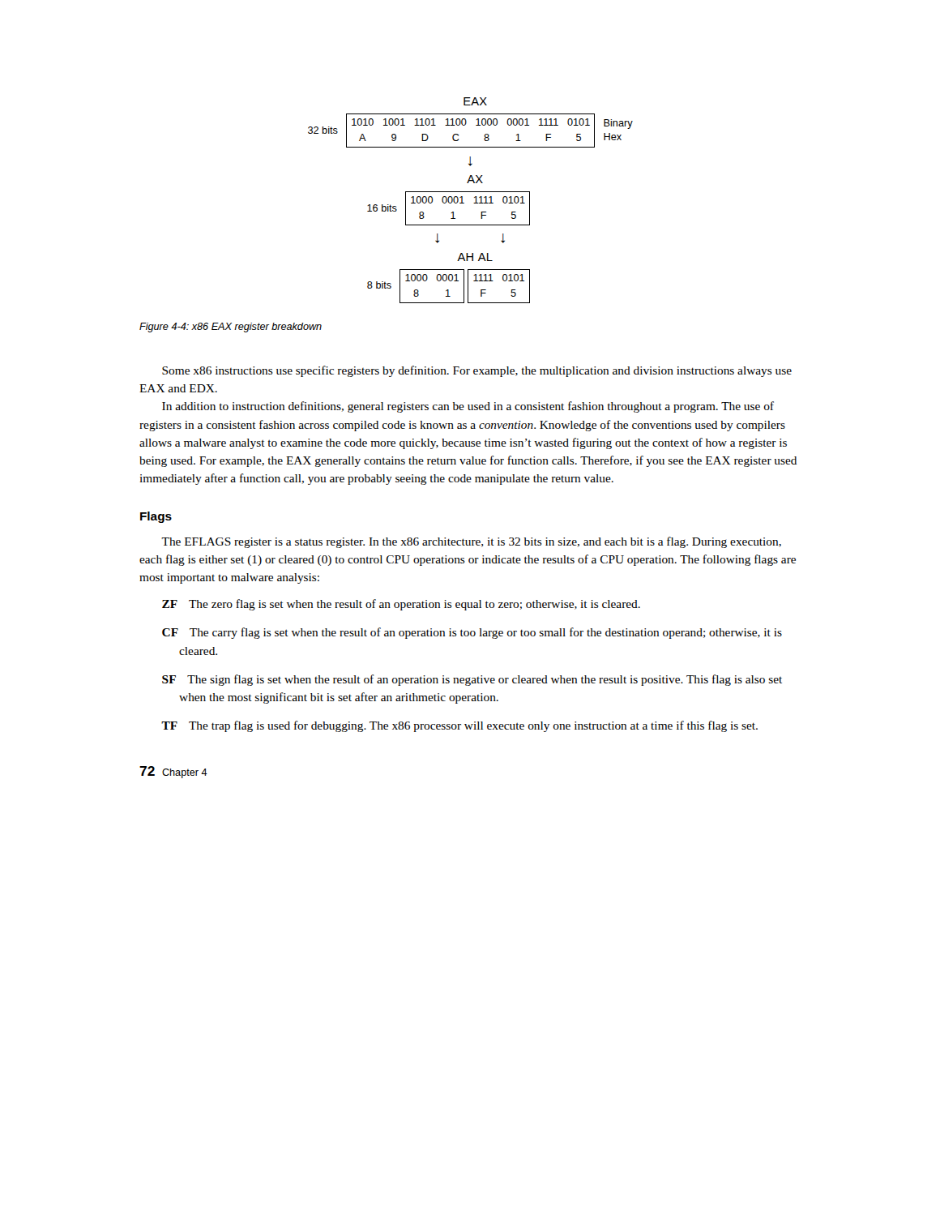EAX
32 bits
| 1010 | 1001 | 1101 | 1100 | 1000 | 0001 | 1111 | 0101 |
| A | 9 | D | C | 8 | 1 | F | 5 |
Binary
Hex
↓
AX
16 bits
| 1000 | 0001 | 1111 | 0101 |
| 8 | 1 | F | 5 |
↓ ↓
AH
AL
8 bits
| 1000 | 0001 |
| 8 | 1 |
| 1111 | 0101 |
| F | 5 |
Figure 4-4: x86 EAX register breakdown
Some x86 instructions use specific registers by definition. For example, the multiplication and division instructions always use EAX and EDX.
In addition to instruction definitions, general registers can be used in a consistent fashion throughout a program. The use of registers in a consistent fashion across compiled code is known as a convention. Knowledge of the conventions used by compilers allows a malware analyst to examine the code more quickly, because time isn’t wasted figuring out the context of how a register is being used. For example, the EAX generally contains the return value for function calls. Therefore, if you see the EAX register used immediately after a function call, you are probably seeing the code manipulate the return value.
Flags
The EFLAGS register is a status register. In the x86 architecture, it is 32 bits in size, and each bit is a flag. During execution, each flag is either set (1) or cleared (0) to control CPU operations or indicate the results of a CPU operation. The following flags are most important to malware analysis:
ZFThe zero flag is set when the result of an operation is equal to zero; otherwise, it is cleared.
CFThe carry flag is set when the result of an operation is too large or too small for the destination operand; otherwise, it is cleared.
SFThe sign flag is set when the result of an operation is negative or cleared when the result is positive. This flag is also set when the most significant bit is set after an arithmetic operation.
TFThe trap flag is used for debugging. The x86 processor will execute only one instruction at a time if this flag is set.
72 Chapter 4